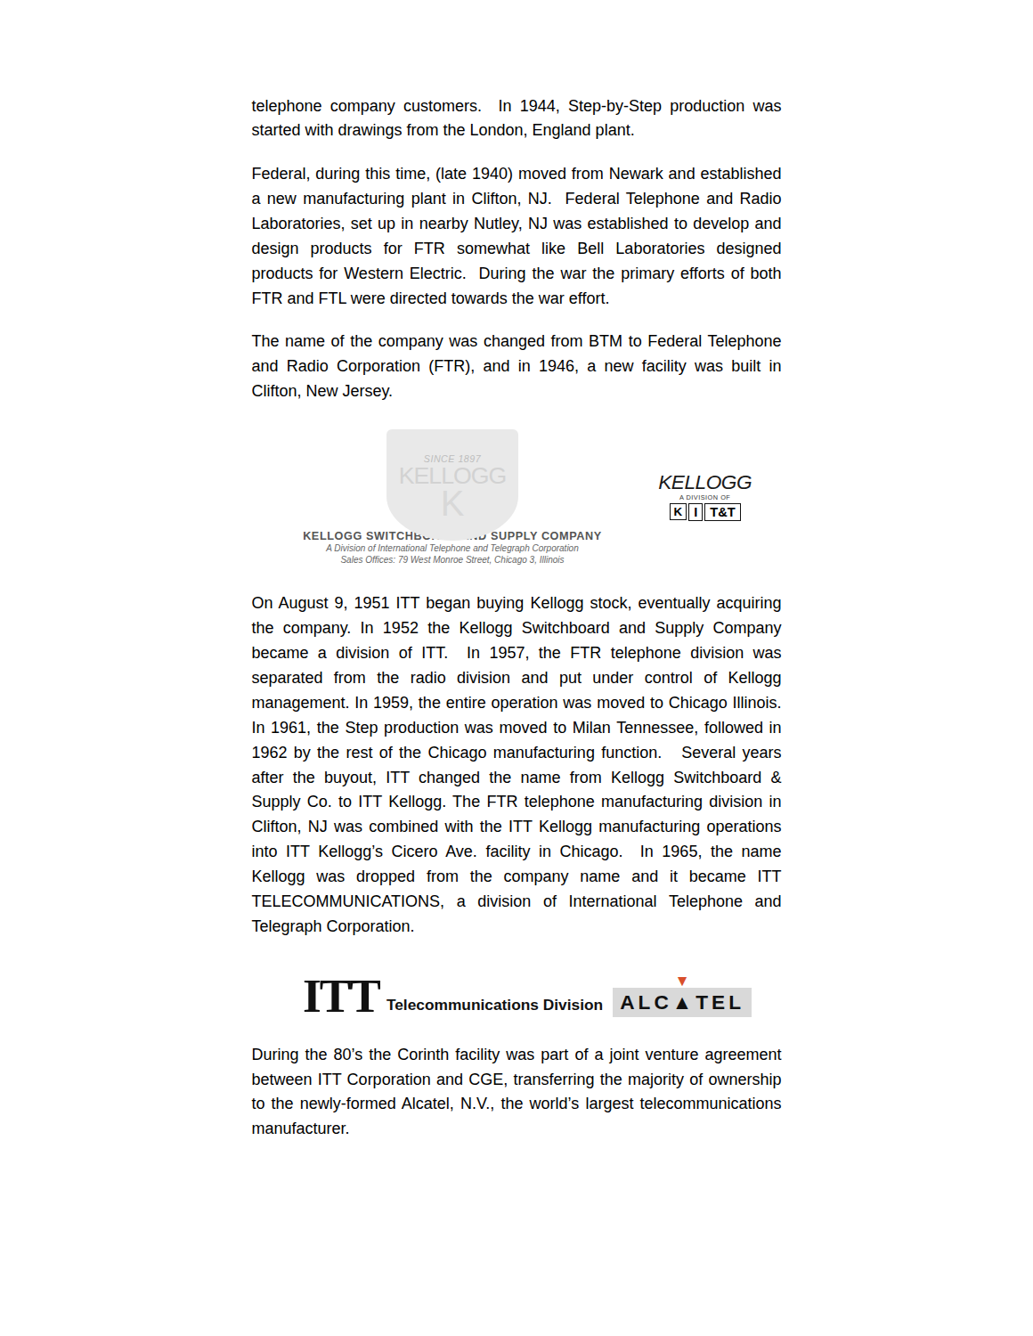telephone company customers. In 1944, Step-by-Step production was started with drawings from the London, England plant.
Federal, during this time, (late 1940) moved from Newark and established a new manufacturing plant in Clifton, NJ. Federal Telephone and Radio Laboratories, set up in nearby Nutley, NJ was established to develop and design products for FTR somewhat like Bell Laboratories designed products for Western Electric. During the war the primary efforts of both FTR and FTL were directed towards the war effort.
The name of the company was changed from BTM to Federal Telephone and Radio Corporation (FTR), and in 1946, a new facility was built in Clifton, New Jersey.
SINCE 1897
KELLOGG
K
KELLOGG SWITCHBOARD AND SUPPLY COMPANY
A Division of International Telephone and Telegraph Corporation
Sales Offices: 79 West Monroe Street, Chicago 3, Illinois
KELLOGG
A DIVISION OF
K I T&T
On August 9, 1951 ITT began buying Kellogg stock, eventually acquiring the company. In 1952 the Kellogg Switchboard and Supply Company became a division of ITT. In 1957, the FTR telephone division was separated from the radio division and put under control of Kellogg management. In 1959, the entire operation was moved to Chicago Illinois. In 1961, the Step production was moved to Milan Tennessee, followed in 1962 by the rest of the Chicago manufacturing function. Several years after the buyout, ITT changed the name from Kellogg Switchboard & Supply Co. to ITT Kellogg. The FTR telephone manufacturing division in Clifton, NJ was combined with the ITT Kellogg manufacturing operations into ITT Kellogg’s Cicero Ave. facility in Chicago. In 1965, the name Kellogg was dropped from the company name and it became ITT TELECOMMUNICATIONS, a division of International Telephone and Telegraph Corporation.
ITT Telecommunications Division
▼
ALC▲TEL
During the 80’s the Corinth facility was part of a joint venture agreement between ITT Corporation and CGE, transferring the majority of ownership to the newly-formed Alcatel, N.V., the world’s largest telecommunications manufacturer.